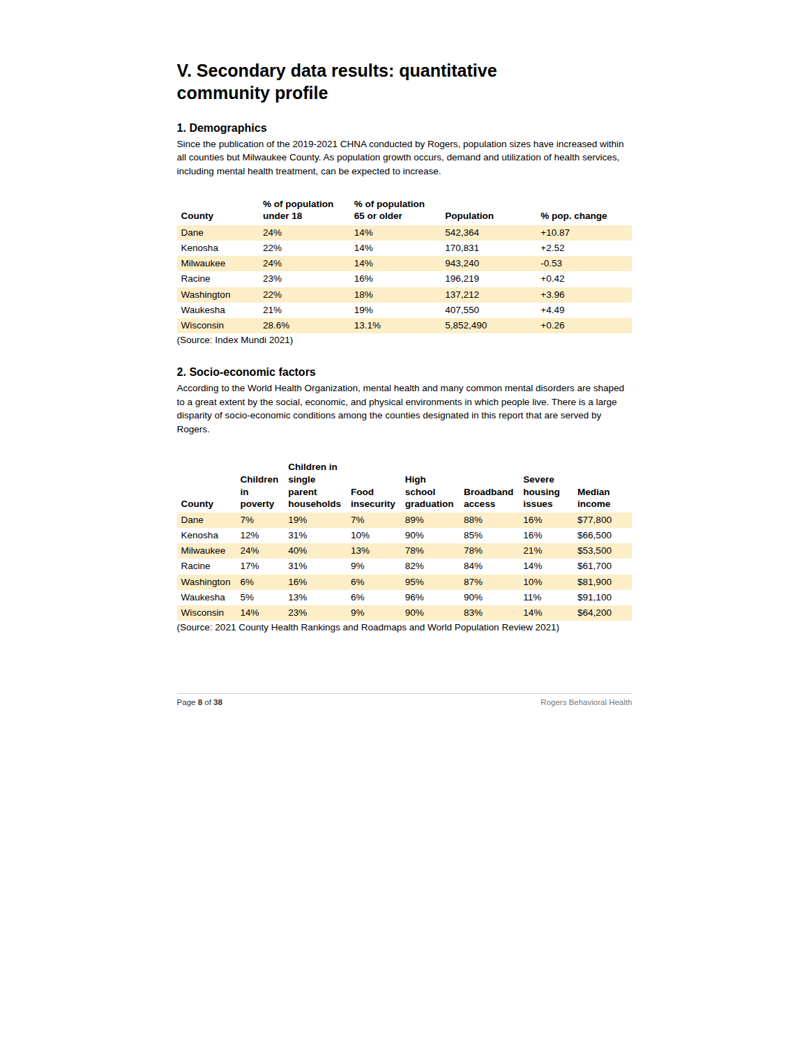V. Secondary data results: quantitative
community profile
1. Demographics
Since the publication of the 2019-2021 CHNA conducted by Rogers, population sizes have increased within all counties but Milwaukee County. As population growth occurs, demand and utilization of health services, including mental health treatment, can be expected to increase.
| County | % of population under 18 | % of population 65 or older | Population | % pop. change |
| --- | --- | --- | --- | --- |
| Dane | 24% | 14% | 542,364 | +10.87 |
| Kenosha | 22% | 14% | 170,831 | +2.52 |
| Milwaukee | 24% | 14% | 943,240 | -0.53 |
| Racine | 23% | 16% | 196,219 | +0.42 |
| Washington | 22% | 18% | 137,212 | +3.96 |
| Waukesha | 21% | 19% | 407,550 | +4.49 |
| Wisconsin | 28.6% | 13.1% | 5,852,490 | +0.26 |
(Source: Index Mundi 2021)
2. Socio-economic factors
According to the World Health Organization, mental health and many common mental disorders are shaped to a great extent by the social, economic, and physical environments in which people live. There is a large disparity of socio-economic conditions among the counties designated in this report that are served by Rogers.
| County | Children in poverty | Children in single parent households | Food insecurity | High school graduation | Broadband access | Severe housing issues | Median income |
| --- | --- | --- | --- | --- | --- | --- | --- |
| Dane | 7% | 19% | 7% | 89% | 88% | 16% | $77,800 |
| Kenosha | 12% | 31% | 10% | 90% | 85% | 16% | $66,500 |
| Milwaukee | 24% | 40% | 13% | 78% | 78% | 21% | $53,500 |
| Racine | 17% | 31% | 9% | 82% | 84% | 14% | $61,700 |
| Washington | 6% | 16% | 6% | 95% | 87% | 10% | $81,900 |
| Waukesha | 5% | 13% | 6% | 96% | 90% | 11% | $91,100 |
| Wisconsin | 14% | 23% | 9% | 90% | 83% | 14% | $64,200 |
(Source: 2021 County Health Rankings and Roadmaps and World Population Review 2021)
Page 8 of 38
Rogers Behavioral Health